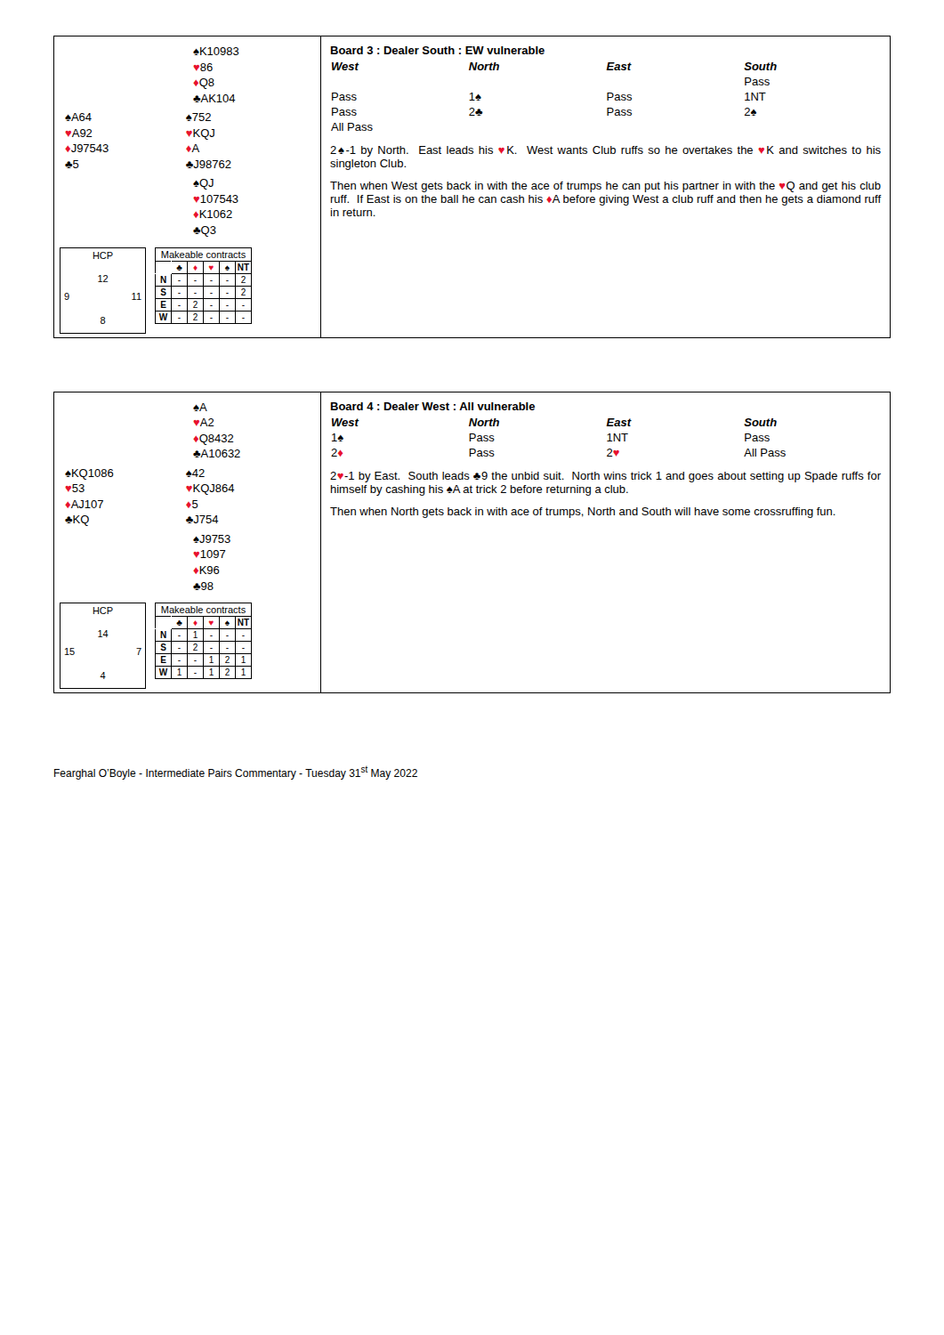♠K10983
♥86
♦Q8
♣AK104
♠A64
♥A92
♦J97543
♣5
♠752
♥KQJ
♦A
♣J98762
♠QJ
♥107543
♦K1062
♣Q3
HCP
12
9
11
8
Makeable contracts
| | ♣ | ♦ | ♥ | ♠ | NT |
| --- | --- | --- | --- | --- | --- |
| N | - | - | - | - | 2 |
| S | - | - | - | - | 2 |
| E | - | 2 | - | - | - |
| W | - | 2 | - | - | - |
Board 3 : Dealer South : EW vulnerable
| West | North | East | South |
| --- | --- | --- | --- |
| | | | Pass |
| Pass | 1♠ | Pass | 1NT |
| Pass | 2♣ | Pass | 2♠ |
| All Pass |
2♠-1 by North. East leads his ♥K. West wants Club ruffs so he overtakes the ♥K and switches to his singleton Club.
Then when West gets back in with the ace of trumps he can put his partner in with the ♥Q and get his club ruff. If East is on the ball he can cash his ♦A before giving West a club ruff and then he gets a diamond ruff in return.
♠A
♥A2
♦Q8432
♣A10632
♠KQ1086
♥53
♦AJ107
♣KQ
♠42
♥KQJ864
♦5
♣J754
♠J9753
♥1097
♦K96
♣98
HCP
14
15
7
4
Makeable contracts
| | ♣ | ♦ | ♥ | ♠ | NT |
| --- | --- | --- | --- | --- | --- |
| N | - | 1 | - | - | - |
| S | - | 2 | - | - | - |
| E | - | - | 1 | 2 | 1 |
| W | 1 | - | 1 | 2 | 1 |
Board 4 : Dealer West : All vulnerable
| West | North | East | South |
| --- | --- | --- | --- |
| 1♠ | Pass | 1NT | Pass |
| 2 ♦ | Pass | 2 ♥ | All Pass |
2♥-1 by East. South leads ♣9 the unbid suit. North wins trick 1 and goes about setting up Spade ruffs for himself by cashing his ♠A at trick 2 before returning a club.
Then when North gets back in with ace of trumps, North and South will have some crossruffing fun.
Fearghal O’Boyle - Intermediate Pairs Commentary - Tuesday 31st May 2022